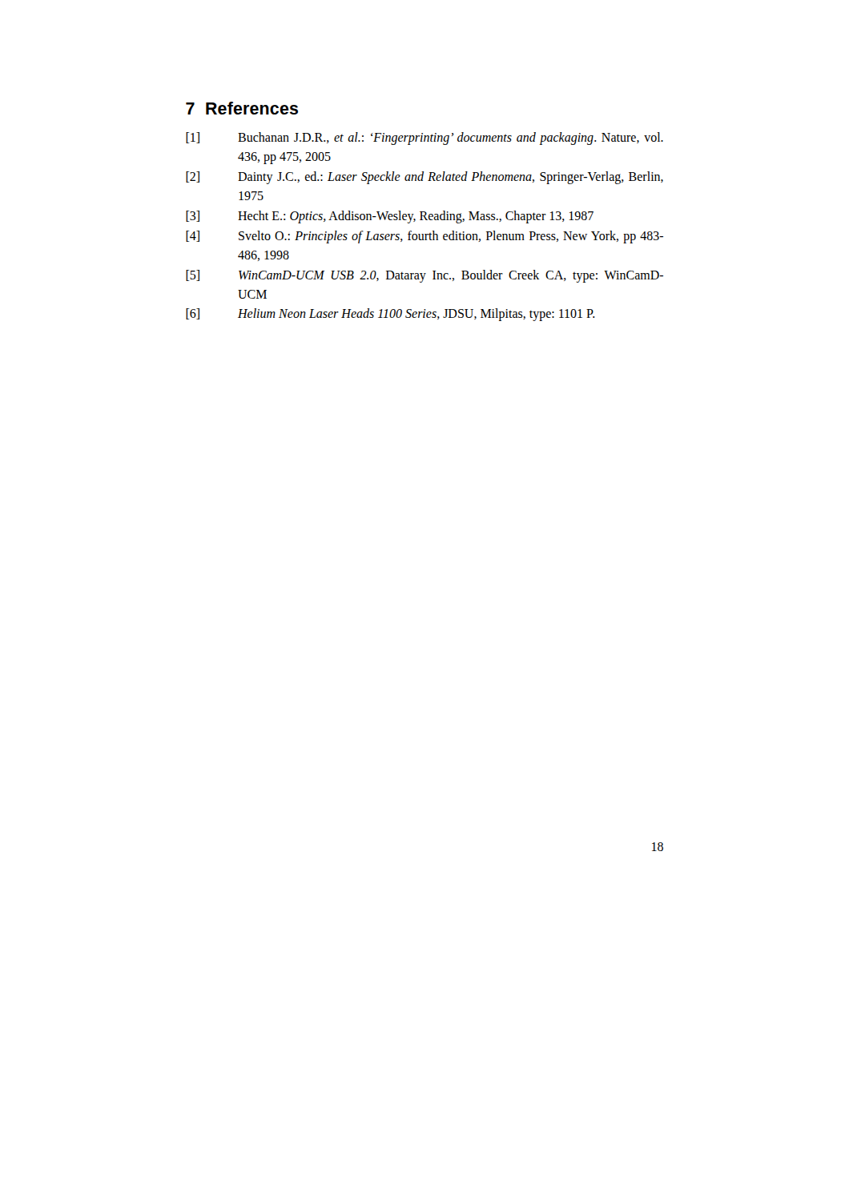7 References
[1] Buchanan J.D.R., et al.: ‘Fingerprinting’ documents and packaging. Nature, vol. 436, pp 475, 2005
[2] Dainty J.C., ed.: Laser Speckle and Related Phenomena, Springer-Verlag, Berlin, 1975
[3] Hecht E.: Optics, Addison-Wesley, Reading, Mass., Chapter 13, 1987
[4] Svelto O.: Principles of Lasers, fourth edition, Plenum Press, New York, pp 483-486, 1998
[5] WinCamD-UCM USB 2.0, Dataray Inc., Boulder Creek CA, type: WinCamD-UCM
[6] Helium Neon Laser Heads 1100 Series, JDSU, Milpitas, type: 1101 P.
18